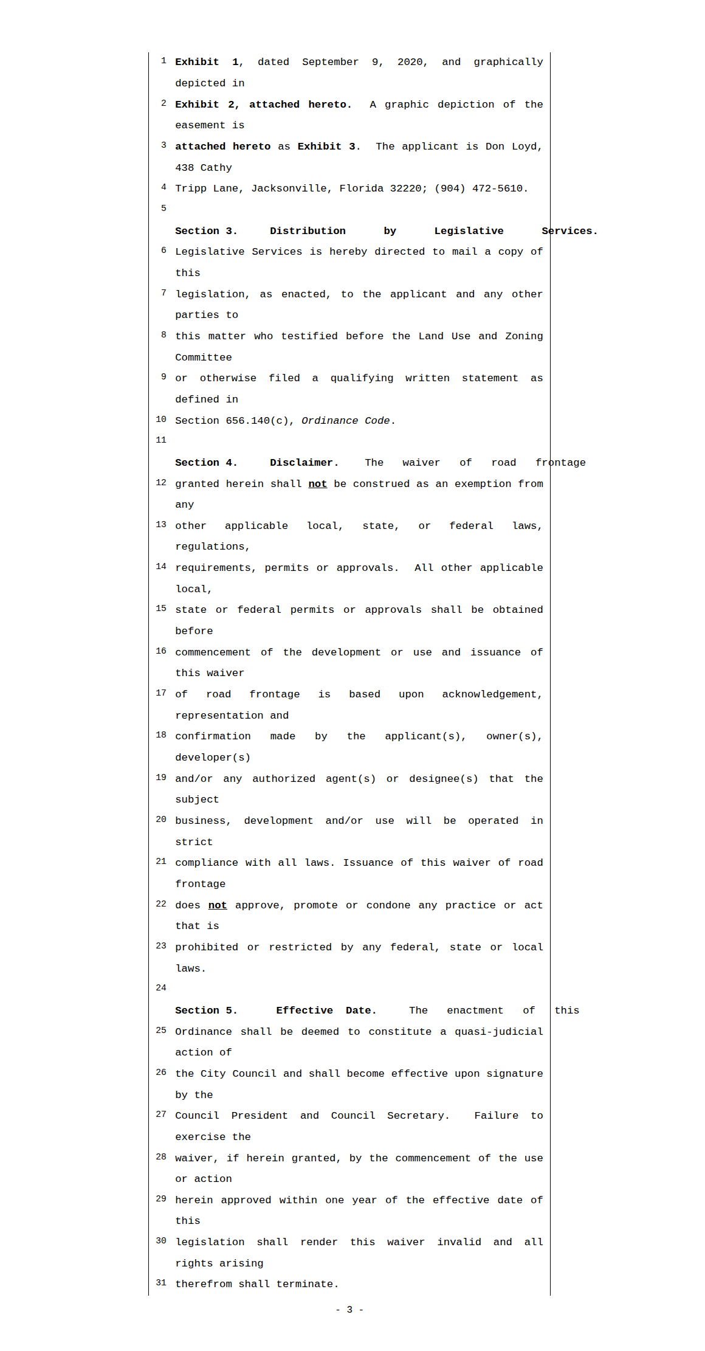Exhibit 1, dated September 9, 2020, and graphically depicted in
Exhibit 2, attached hereto. A graphic depiction of the easement is
attached hereto as Exhibit 3. The applicant is Don Loyd, 438 Cathy
Tripp Lane, Jacksonville, Florida 32220; (904) 472-5610.
Section 3. Distribution by Legislative Services.
Legislative Services is hereby directed to mail a copy of this
legislation, as enacted, to the applicant and any other parties to
this matter who testified before the Land Use and Zoning Committee
or otherwise filed a qualifying written statement as defined in
Section 656.140(c), Ordinance Code.
Section 4. Disclaimer. The waiver of road frontage
granted herein shall not be construed as an exemption from any
other applicable local, state, or federal laws, regulations,
requirements, permits or approvals. All other applicable local,
state or federal permits or approvals shall be obtained before
commencement of the development or use and issuance of this waiver
of road frontage is based upon acknowledgement, representation and
confirmation made by the applicant(s), owner(s), developer(s)
and/or any authorized agent(s) or designee(s) that the subject
business, development and/or use will be operated in strict
compliance with all laws. Issuance of this waiver of road frontage
does not approve, promote or condone any practice or act that is
prohibited or restricted by any federal, state or local laws.
Section 5. Effective Date. The enactment of this
Ordinance shall be deemed to constitute a quasi-judicial action of
the City Council and shall become effective upon signature by the
Council President and Council Secretary. Failure to exercise the
waiver, if herein granted, by the commencement of the use or action
herein approved within one year of the effective date of this
legislation shall render this waiver invalid and all rights arising
therefrom shall terminate.
- 3 -